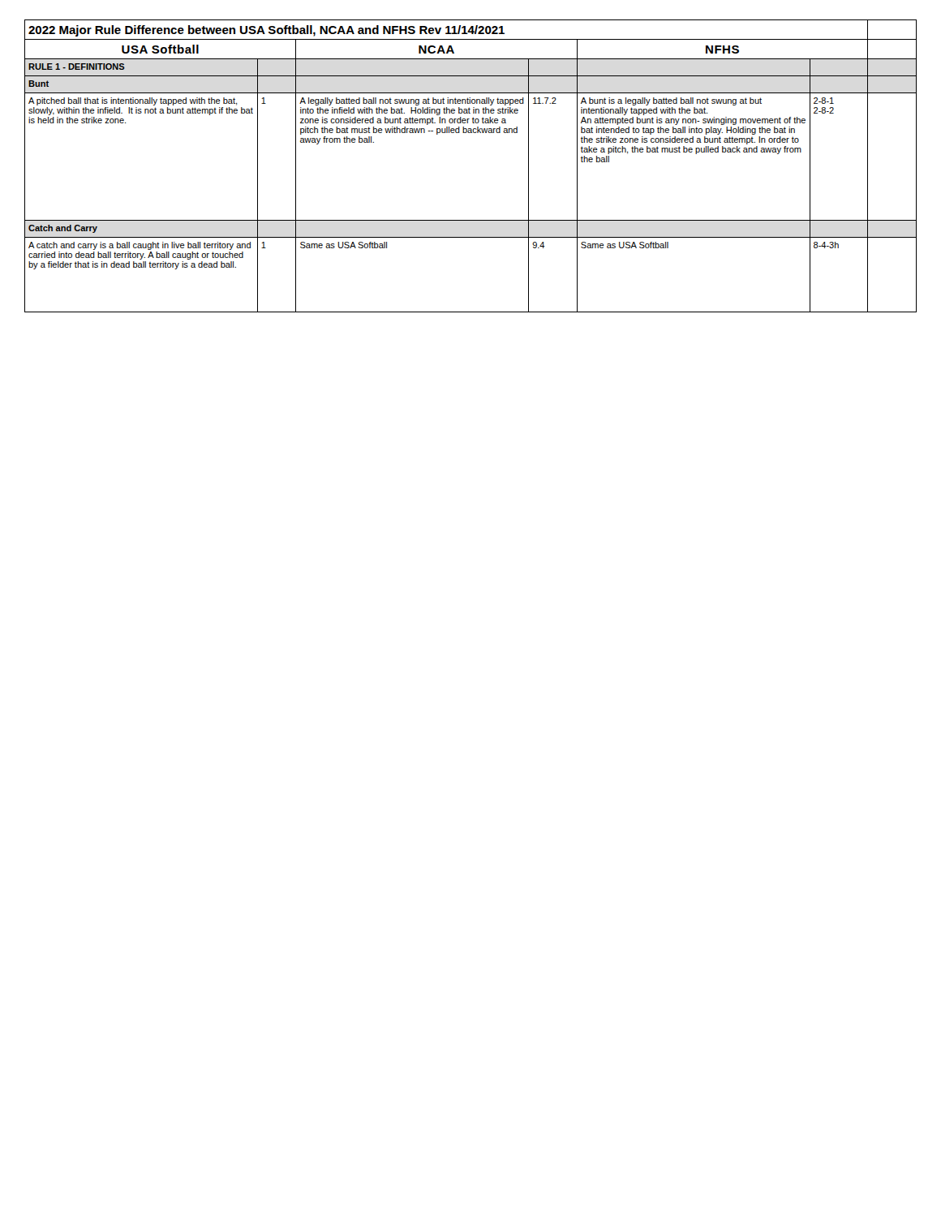| 2022 Major Rule Difference between USA Softball, NCAA and NFHS Rev 11/14/2021 | |
| USA Softball | NCAA | NFHS | |
| RULE 1 - DEFINITIONS | | | | | | |
| Bunt | | | | | | |
| A pitched ball that is intentionally tapped with the bat, slowly, within the infield. It is not a bunt attempt if the bat is held in the strike zone. | 1 | A legally batted ball not swung at but intentionally tapped into the infield with the bat. Holding the bat in the strike zone is considered a bunt attempt. In order to take a pitch the bat must be withdrawn -- pulled backward and away from the ball. | 11.7.2 | A bunt is a legally batted ball not swung at but intentionally tapped with the bat. An attempted bunt is any non- swinging movement of the bat intended to tap the ball into play. Holding the bat in the strike zone is considered a bunt attempt. In order to take a pitch, the bat must be pulled back and away from the ball | 2-8-1 2-8-2 | |
| Catch and Carry | | | | | | |
| A catch and carry is a ball caught in live ball territory and carried into dead ball territory. A ball caught or touched by a fielder that is in dead ball territory is a dead ball. | 1 | Same as USA Softball | 9.4 | Same as USA Softball | 8-4-3h | |